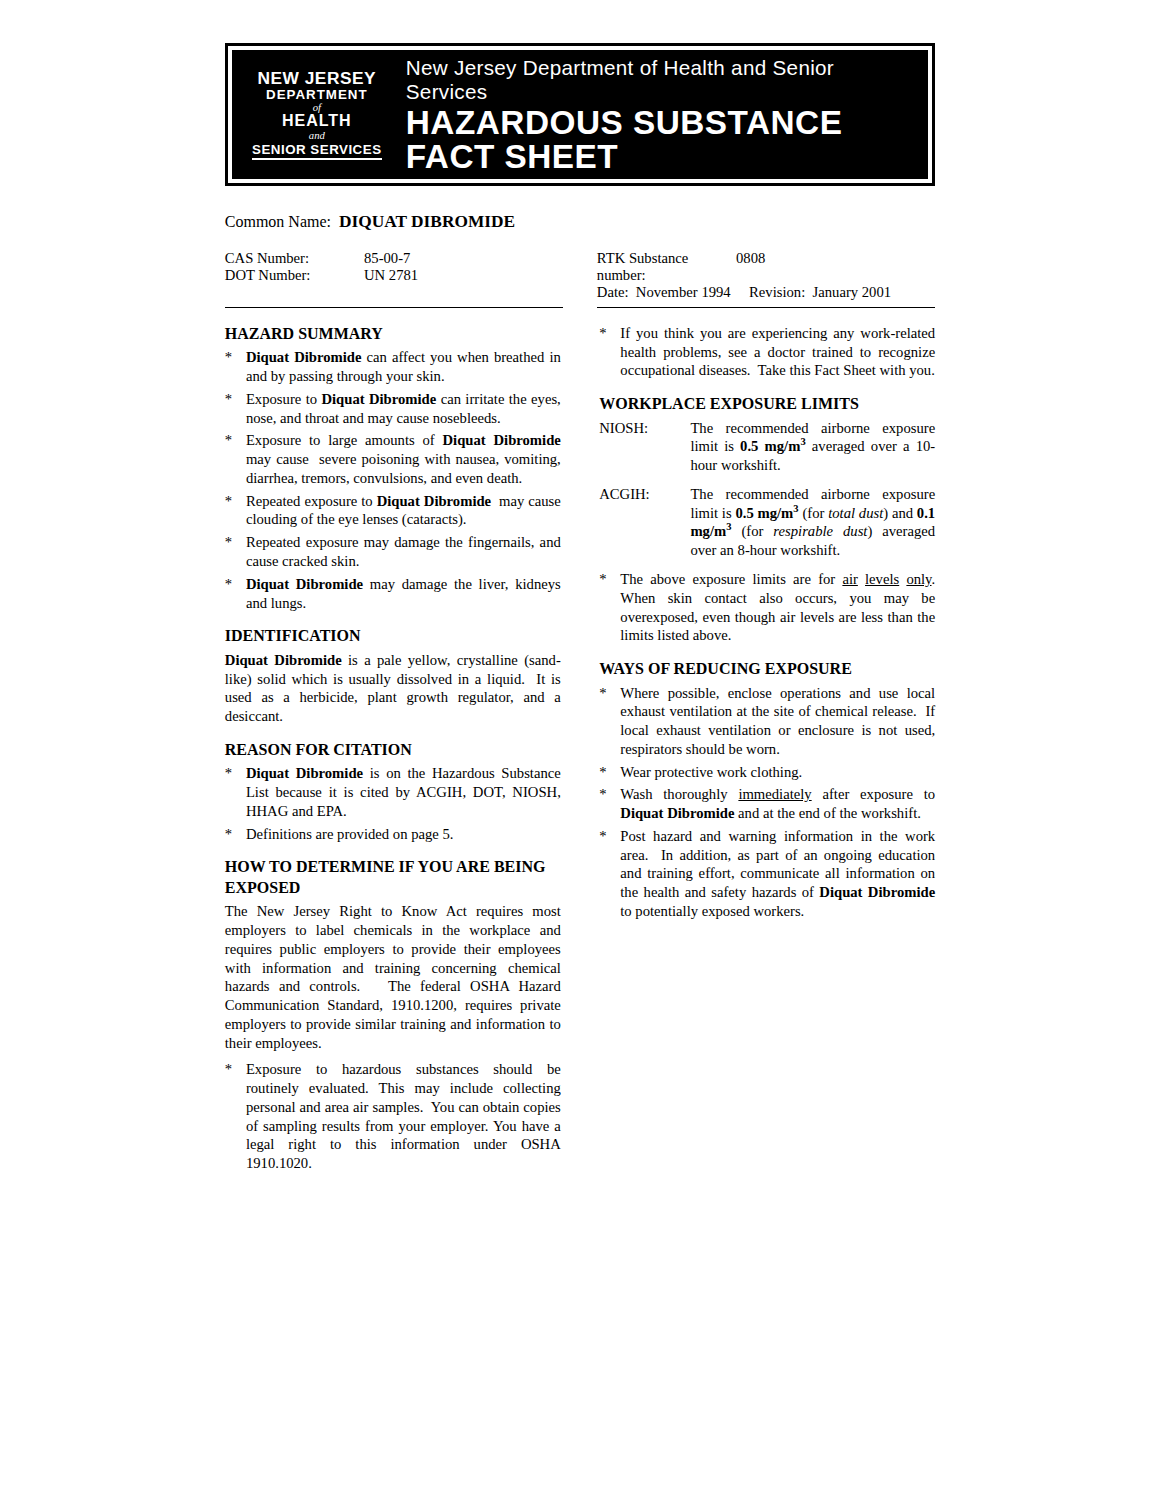NEW JERSEY
DEPARTMENT
of
HEALTH
and
SENIOR SERVICES
New Jersey Department of Health and Senior Services
HAZARDOUS SUBSTANCE
FACT SHEET
Common Name: DIQUAT DIBROMIDE
CAS Number: 85-00-7
DOT Number: UN 2781
RTK Substance number: 0808
Date: November 1994 Revision: January 2001
Hazard Summary
Diquat Dibromide can affect you when breathed in and by passing through your skin.
Exposure to Diquat Dibromide can irritate the eyes, nose, and throat and may cause nosebleeds.
Exposure to large amounts of Diquat Dibromide may cause severe poisoning with nausea, vomiting, diarrhea, tremors, convulsions, and even death.
Repeated exposure to Diquat Dibromide may cause clouding of the eye lenses (cataracts).
Repeated exposure may damage the fingernails, and cause cracked skin.
Diquat Dibromide may damage the liver, kidneys and lungs.
Identification
Diquat Dibromide is a pale yellow, crystalline (sand-like) solid which is usually dissolved in a liquid. It is used as a herbicide, plant growth regulator, and a desiccant.
Reason for Citation
Diquat Dibromide is on the Hazardous Substance List because it is cited by ACGIH, DOT, NIOSH, HHAG and EPA.
Definitions are provided on page 5.
How to Determine if You Are Being Exposed
The New Jersey Right to Know Act requires most employers to label chemicals in the workplace and requires public employers to provide their employees with information and training concerning chemical hazards and controls. The federal OSHA Hazard Communication Standard, 1910.1200, requires private employers to provide similar training and information to their employees.
Exposure to hazardous substances should be routinely evaluated. This may include collecting personal and area air samples. You can obtain copies of sampling results from your employer. You have a legal right to this information under OSHA 1910.1020.
If you think you are experiencing any work-related health problems, see a doctor trained to recognize occupational diseases. Take this Fact Sheet with you.
Workplace Exposure Limits
NIOSH:
The recommended airborne exposure limit is 0.5 mg/m3 averaged over a 10-hour workshift.
ACGIH:
The recommended airborne exposure limit is 0.5 mg/m3 (for total dust) and 0.1 mg/m3 (for respirable dust) averaged over an 8-hour workshift.
The above exposure limits are for air levels only. When skin contact also occurs, you may be overexposed, even though air levels are less than the limits listed above.
Ways of Reducing Exposure
Where possible, enclose operations and use local exhaust ventilation at the site of chemical release. If local exhaust ventilation or enclosure is not used, respirators should be worn.
Wear protective work clothing.
Wash thoroughly immediately after exposure to Diquat Dibromide and at the end of the workshift.
Post hazard and warning information in the work area. In addition, as part of an ongoing education and training effort, communicate all information on the health and safety hazards of Diquat Dibromide to potentially exposed workers.